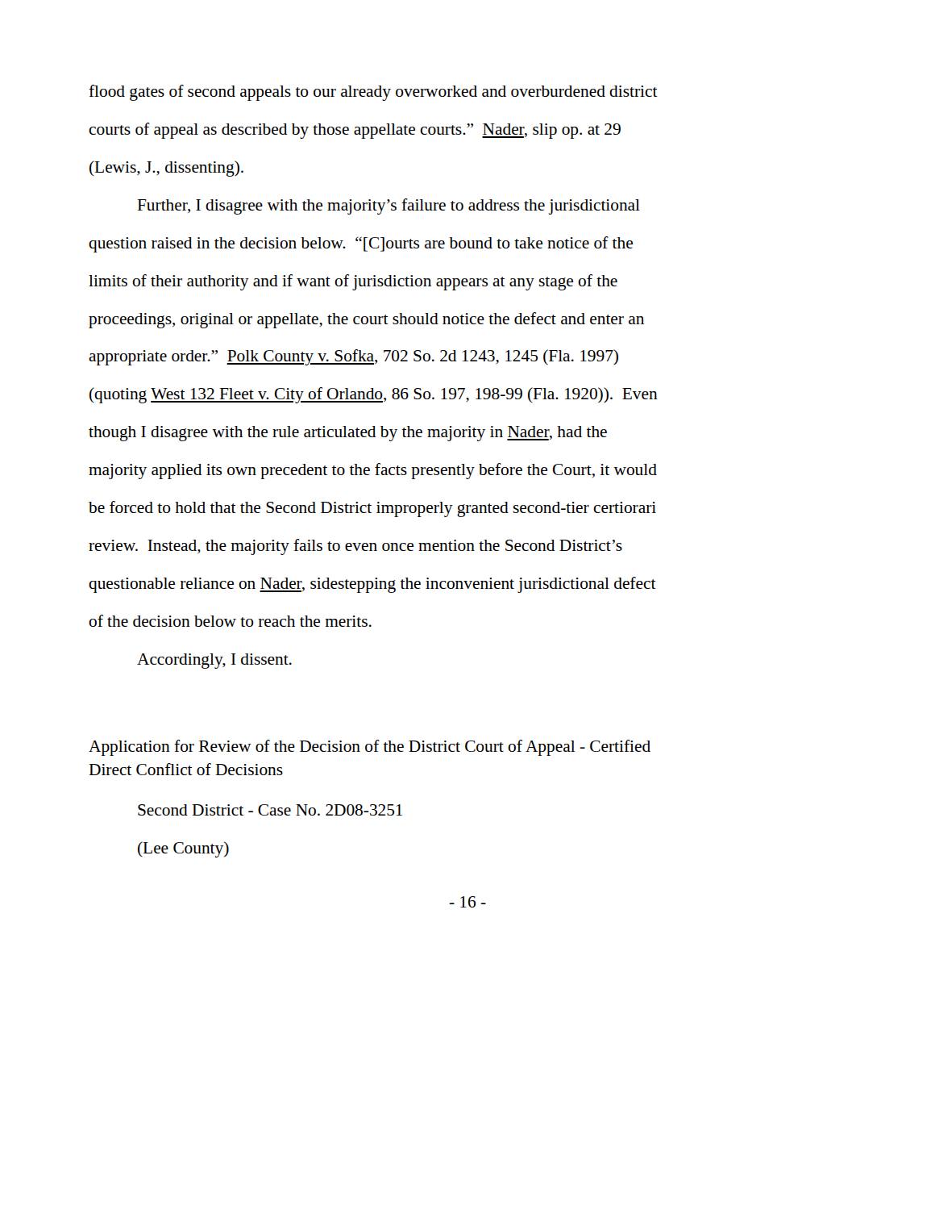flood gates of second appeals to our already overworked and overburdened district
courts of appeal as described by those appellate courts.” Nader, slip op. at 29
(Lewis, J., dissenting).
Further, I disagree with the majority’s failure to address the jurisdictional
question raised in the decision below. “[C]ourts are bound to take notice of the
limits of their authority and if want of jurisdiction appears at any stage of the
proceedings, original or appellate, the court should notice the defect and enter an
appropriate order.” Polk County v. Sofka, 702 So. 2d 1243, 1245 (Fla. 1997)
(quoting West 132 Fleet v. City of Orlando, 86 So. 197, 198-99 (Fla. 1920)). Even
though I disagree with the rule articulated by the majority in Nader, had the
majority applied its own precedent to the facts presently before the Court, it would
be forced to hold that the Second District improperly granted second-tier certiorari
review. Instead, the majority fails to even once mention the Second District’s
questionable reliance on Nader, sidestepping the inconvenient jurisdictional defect
of the decision below to reach the merits.
Accordingly, I dissent.
Application for Review of the Decision of the District Court of Appeal - Certified
Direct Conflict of Decisions
Second District - Case No. 2D08-3251
(Lee County)
- 16 -